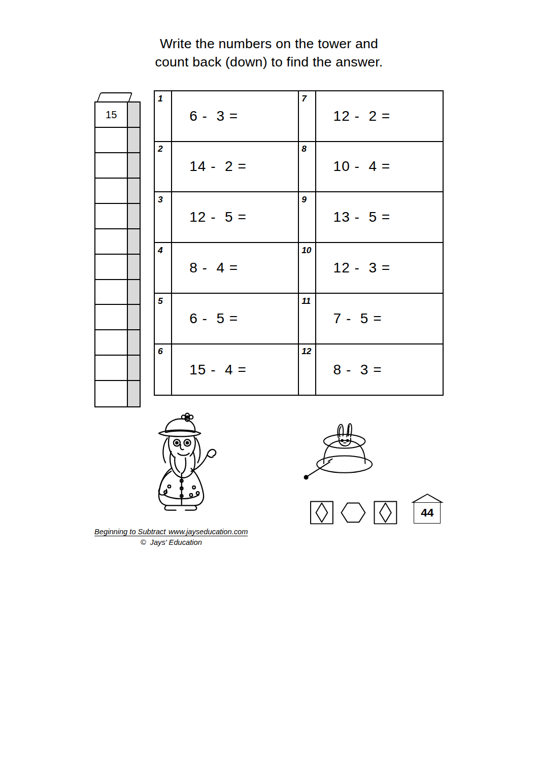Write the numbers on the tower and
count back (down) to find the answer.
15
16 - 3 =
712 - 2 =
214 - 2 =
810 - 4 =
312 - 5 =
913 - 5 =
48 - 4 =
1012 - 3 =
56 - 5 =
117 - 5 =
615 - 4 =
128 - 3 =
44
Beginning to Subtract www.jayseducation.com
© Jays' Education